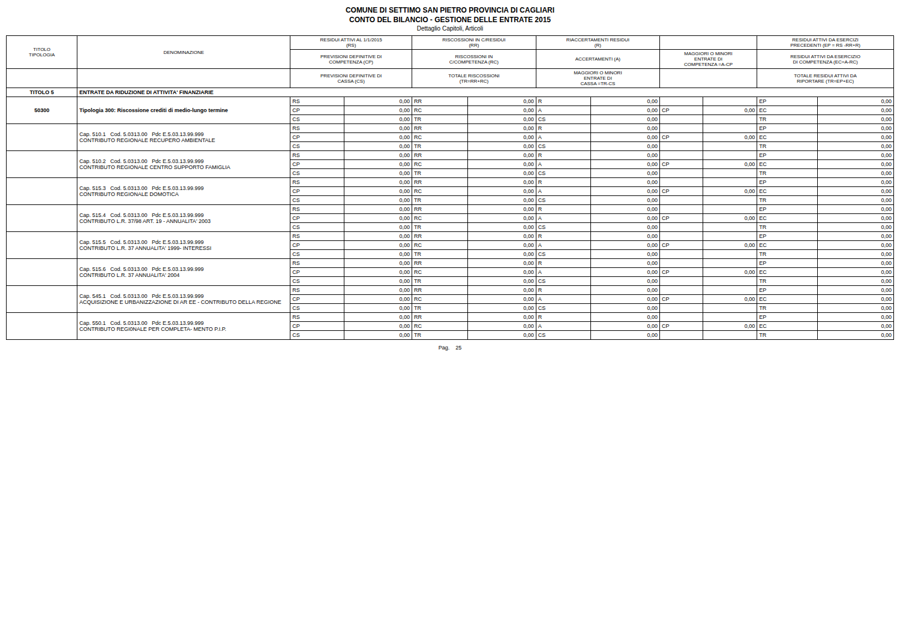COMUNE DI SETTIMO SAN PIETRO PROVINCIA DI CAGLIARI
CONTO DEL BILANCIO - GESTIONE DELLE ENTRATE 2015
Dettaglio Capitoli, Articoli
| TITOLO TIPOLOGIA | DENOMINAZIONE | RESIDUI ATTIVI AL 1/1/2015 (RS) | RISCOSSIONI IN C/RESIDUI (RR) | RIACCERTAMENTI RESIDUI (R) | | RESIDUI ATTIVI DA ESERCIZI PRECEDENTI (EP = RS -RR+R) |
| --- | --- | --- | --- | --- | --- | --- |
| PREVISIONI DEFINITIVE DI COMPETENZA (CP) | RISCOSSIONI IN C/COMPETENZA (RC) | ACCERTAMENTI (A) | MAGGIORI O MINORI ENTRATE DI COMPETENZA =A-CP | RESIDUI ATTIVI DA ESERCIZIO DI COMPETENZA (EC=A-RC) |
| | | PREVISIONI DEFINITIVE DI CASSA (CS) | TOTALE RISCOSSIONI (TR=RR+RC) | MAGGIORI O MINORI ENTRATE DI CASSA =TR-CS | | TOTALE RESIDUI ATTIVI DA RIPORTARE (TR=EP+EC) |
| TITOLO 5 | ENTRATE DA RIDUZIONE DI ATTIVITA' FINANZIARIE |
| 50300 | Tipologia 300: Riscossione crediti di medio-lungo termine | RS | 0,00 | RR | 0,00 | R | 0,00 | | | EP | 0,00 |
| CP | 0,00 | RC | 0,00 | A | 0,00 | CP | 0,00 | EC | 0,00 |
| CS | 0,00 | TR | 0,00 | CS | 0,00 | | | TR | 0,00 |
| | Cap. 510.1 Cod. 5.0313.00 Pdc E.5.03.13.99.999 CONTRIBUTO REGIONALE RECUPERO AMBIENTALE | RS | 0,00 | RR | 0,00 | R | 0,00 | | | EP | 0,00 |
| CP | 0,00 | RC | 0,00 | A | 0,00 | CP | 0,00 | EC | 0,00 |
| CS | 0,00 | TR | 0,00 | CS | 0,00 | | | TR | 0,00 |
| | Cap. 510.2 Cod. 5.0313.00 Pdc E.5.03.13.99.999 CONTRIBUTO REGIONALE CENTRO SUPPORTO FAMIGLIA | RS | 0,00 | RR | 0,00 | R | 0,00 | | | EP | 0,00 |
| CP | 0,00 | RC | 0,00 | A | 0,00 | CP | 0,00 | EC | 0,00 |
| CS | 0,00 | TR | 0,00 | CS | 0,00 | | | TR | 0,00 |
| | Cap. 515.3 Cod. 5.0313.00 Pdc E.5.03.13.99.999 CONTRIBUTO REGIONALE DOMOTICA | RS | 0,00 | RR | 0,00 | R | 0,00 | | | EP | 0,00 |
| CP | 0,00 | RC | 0,00 | A | 0,00 | CP | 0,00 | EC | 0,00 |
| CS | 0,00 | TR | 0,00 | CS | 0,00 | | | TR | 0,00 |
| | Cap. 515.4 Cod. 5.0313.00 Pdc E.5.03.13.99.999 CONTRIBUTO L.R. 37/98 ART. 19 - ANNUALITA' 2003 | RS | 0,00 | RR | 0,00 | R | 0,00 | | | EP | 0,00 |
| CP | 0,00 | RC | 0,00 | A | 0,00 | CP | 0,00 | EC | 0,00 |
| CS | 0,00 | TR | 0,00 | CS | 0,00 | | | TR | 0,00 |
| | Cap. 515.5 Cod. 5.0313.00 Pdc E.5.03.13.99.999 CONTRIBUTO L.R. 37 ANNUALITA' 1999- INTERESSI | RS | 0,00 | RR | 0,00 | R | 0,00 | | | EP | 0,00 |
| CP | 0,00 | RC | 0,00 | A | 0,00 | CP | 0,00 | EC | 0,00 |
| CS | 0,00 | TR | 0,00 | CS | 0,00 | | | TR | 0,00 |
| | Cap. 515.6 Cod. 5.0313.00 Pdc E.5.03.13.99.999 CONTRIBUTO L.R. 37 ANNUALITA' 2004 | RS | 0,00 | RR | 0,00 | R | 0,00 | | | EP | 0,00 |
| CP | 0,00 | RC | 0,00 | A | 0,00 | CP | 0,00 | EC | 0,00 |
| CS | 0,00 | TR | 0,00 | CS | 0,00 | | | TR | 0,00 |
| | Cap. 545.1 Cod. 5.0313.00 Pdc E.5.03.13.99.999 ACQUISIZIONE E URBANIZZAZIONE DI AR EE - CONTRIBUTO DELLA REGIONE | RS | 0,00 | RR | 0,00 | R | 0,00 | | | EP | 0,00 |
| CP | 0,00 | RC | 0,00 | A | 0,00 | CP | 0,00 | EC | 0,00 |
| CS | 0,00 | TR | 0,00 | CS | 0,00 | | | TR | 0,00 |
| | Cap. 550.1 Cod. 5.0313.00 Pdc E.5.03.13.99.999 CONTRIBUTO REGI0NALE PER COMPLETA- MENTO P.I.P. | RS | 0,00 | RR | 0,00 | R | 0,00 | | | EP | 0,00 |
| CP | 0,00 | RC | 0,00 | A | 0,00 | CP | 0,00 | EC | 0,00 |
| CS | 0,00 | TR | 0,00 | CS | 0,00 | | | TR | 0,00 |
Pag. 25